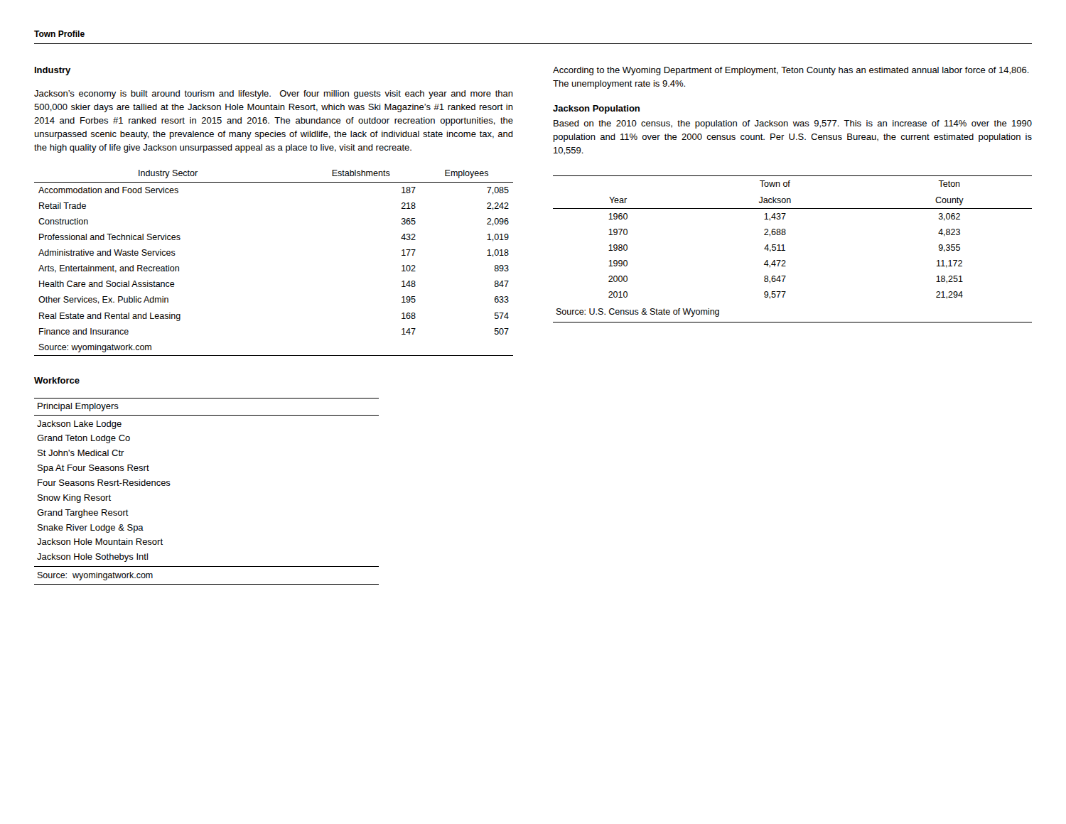Town Profile
Industry
Jackson’s economy is built around tourism and lifestyle. Over four million guests visit each year and more than 500,000 skier days are tallied at the Jackson Hole Mountain Resort, which was Ski Magazine’s #1 ranked resort in 2014 and Forbes #1 ranked resort in 2015 and 2016. The abundance of outdoor recreation opportunities, the unsurpassed scenic beauty, the prevalence of many species of wildlife, the lack of individual state income tax, and the high quality of life give Jackson unsurpassed appeal as a place to live, visit and recreate.
| Industry Sector | Establshments | Employees |
| --- | --- | --- |
| Accommodation and Food Services | 187 | 7,085 |
| Retail Trade | 218 | 2,242 |
| Construction | 365 | 2,096 |
| Professional and Technical Services | 432 | 1,019 |
| Administrative and Waste Services | 177 | 1,018 |
| Arts, Entertainment, and Recreation | 102 | 893 |
| Health Care and Social Assistance | 148 | 847 |
| Other Services, Ex. Public Admin | 195 | 633 |
| Real Estate and Rental and Leasing | 168 | 574 |
| Finance and Insurance | 147 | 507 |
| Source: wyomingatwork.com |
Workforce
Principal Employers
Jackson Lake Lodge
Grand Teton Lodge Co
St John's Medical Ctr
Spa At Four Seasons Resrt
Four Seasons Resrt-Residences
Snow King Resort
Grand Targhee Resort
Snake River Lodge & Spa
Jackson Hole Mountain Resort
Jackson Hole Sothebys Intl
Source: wyomingatwork.com
According to the Wyoming Department of Employment, Teton County has an estimated annual labor force of 14,806. The unemployment rate is 9.4%.
Jackson Population
Based on the 2010 census, the population of Jackson was 9,577. This is an increase of 114% over the 1990 population and 11% over the 2000 census count. Per U.S. Census Bureau, the current estimated population is 10,559.
| | Town of | Teton |
| --- | --- | --- |
| Year | Jackson | County |
| 1960 | 1,437 | 3,062 |
| 1970 | 2,688 | 4,823 |
| 1980 | 4,511 | 9,355 |
| 1990 | 4,472 | 11,172 |
| 2000 | 8,647 | 18,251 |
| 2010 | 9,577 | 21,294 |
| Source: U.S. Census & State of Wyoming |